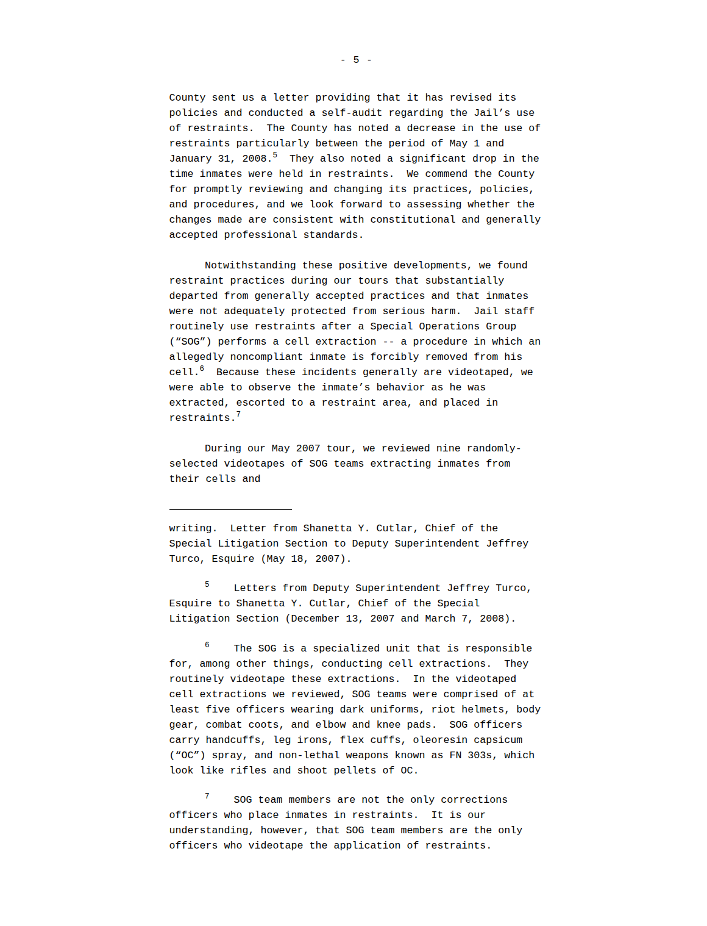- 5 -
County sent us a letter providing that it has revised its policies and conducted a self-audit regarding the Jail’s use of restraints. The County has noted a decrease in the use of restraints particularly between the period of May 1 and January 31, 2008.5 They also noted a significant drop in the time inmates were held in restraints. We commend the County for promptly reviewing and changing its practices, policies, and procedures, and we look forward to assessing whether the changes made are consistent with constitutional and generally accepted professional standards.
Notwithstanding these positive developments, we found restraint practices during our tours that substantially departed from generally accepted practices and that inmates were not adequately protected from serious harm. Jail staff routinely use restraints after a Special Operations Group (“SOG”) performs a cell extraction -- a procedure in which an allegedly noncompliant inmate is forcibly removed from his cell.6 Because these incidents generally are videotaped, we were able to observe the inmate’s behavior as he was extracted, escorted to a restraint area, and placed in restraints.7
During our May 2007 tour, we reviewed nine randomly-selected videotapes of SOG teams extracting inmates from their cells and
writing. Letter from Shanetta Y. Cutlar, Chief of the Special Litigation Section to Deputy Superintendent Jeffrey Turco, Esquire (May 18, 2007).
5 Letters from Deputy Superintendent Jeffrey Turco, Esquire to Shanetta Y. Cutlar, Chief of the Special Litigation Section (December 13, 2007 and March 7, 2008).
6 The SOG is a specialized unit that is responsible for, among other things, conducting cell extractions. They routinely videotape these extractions. In the videotaped cell extractions we reviewed, SOG teams were comprised of at least five officers wearing dark uniforms, riot helmets, body gear, combat coots, and elbow and knee pads. SOG officers carry handcuffs, leg irons, flex cuffs, oleoresin capsicum (“OC”) spray, and non-lethal weapons known as FN 303s, which look like rifles and shoot pellets of OC.
7 SOG team members are not the only corrections officers who place inmates in restraints. It is our understanding, however, that SOG team members are the only officers who videotape the application of restraints.